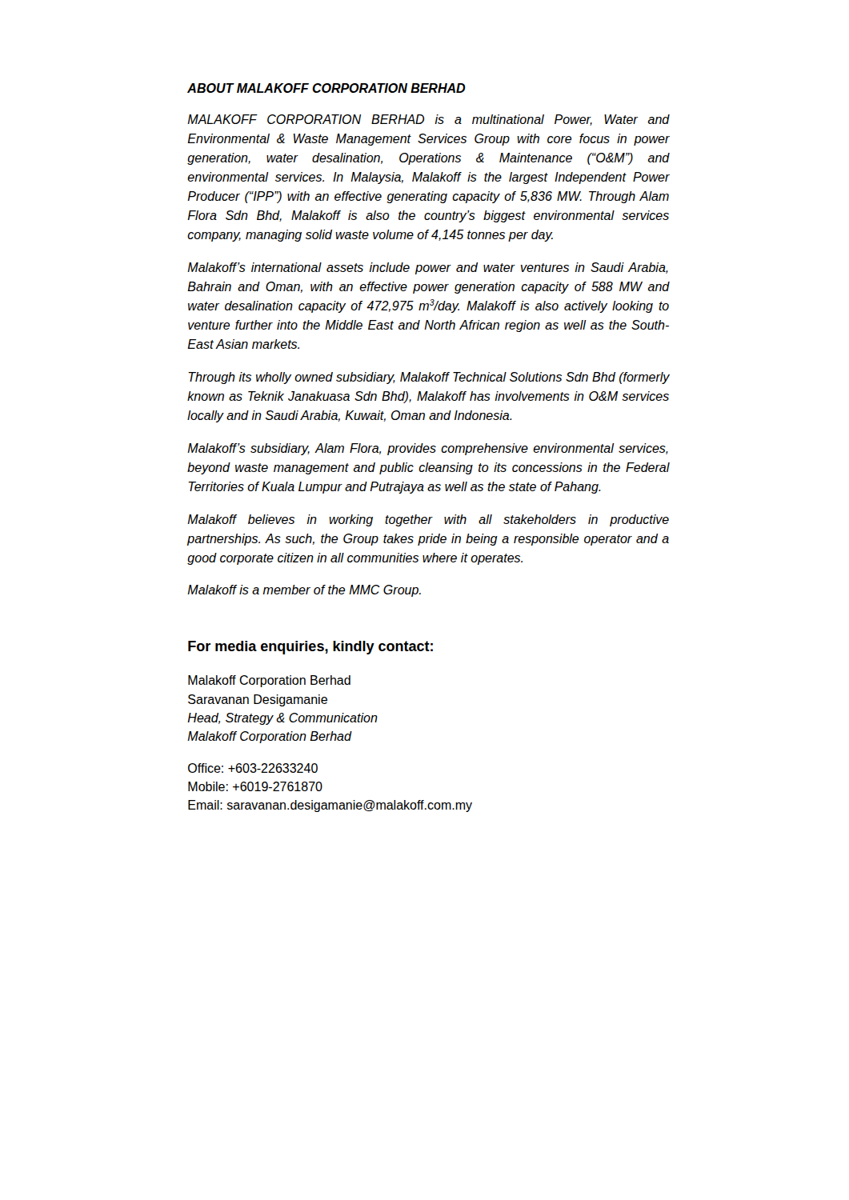ABOUT MALAKOFF CORPORATION BERHAD
MALAKOFF CORPORATION BERHAD is a multinational Power, Water and Environmental & Waste Management Services Group with core focus in power generation, water desalination, Operations & Maintenance (“O&M”) and environmental services. In Malaysia, Malakoff is the largest Independent Power Producer (“IPP”) with an effective generating capacity of 5,836 MW. Through Alam Flora Sdn Bhd, Malakoff is also the country’s biggest environmental services company, managing solid waste volume of 4,145 tonnes per day.
Malakoff’s international assets include power and water ventures in Saudi Arabia, Bahrain and Oman, with an effective power generation capacity of 588 MW and water desalination capacity of 472,975 m3/day. Malakoff is also actively looking to venture further into the Middle East and North African region as well as the South-East Asian markets.
Through its wholly owned subsidiary, Malakoff Technical Solutions Sdn Bhd (formerly known as Teknik Janakuasa Sdn Bhd), Malakoff has involvements in O&M services locally and in Saudi Arabia, Kuwait, Oman and Indonesia.
Malakoff’s subsidiary, Alam Flora, provides comprehensive environmental services, beyond waste management and public cleansing to its concessions in the Federal Territories of Kuala Lumpur and Putrajaya as well as the state of Pahang.
Malakoff believes in working together with all stakeholders in productive partnerships. As such, the Group takes pride in being a responsible operator and a good corporate citizen in all communities where it operates.
Malakoff is a member of the MMC Group.
For media enquiries, kindly contact:
Malakoff Corporation Berhad
Saravanan Desigamanie
Head, Strategy & Communication
Malakoff Corporation Berhad
Office: +603-22633240
Mobile: +6019-2761870
Email: saravanan.desigamanie@malakoff.com.my